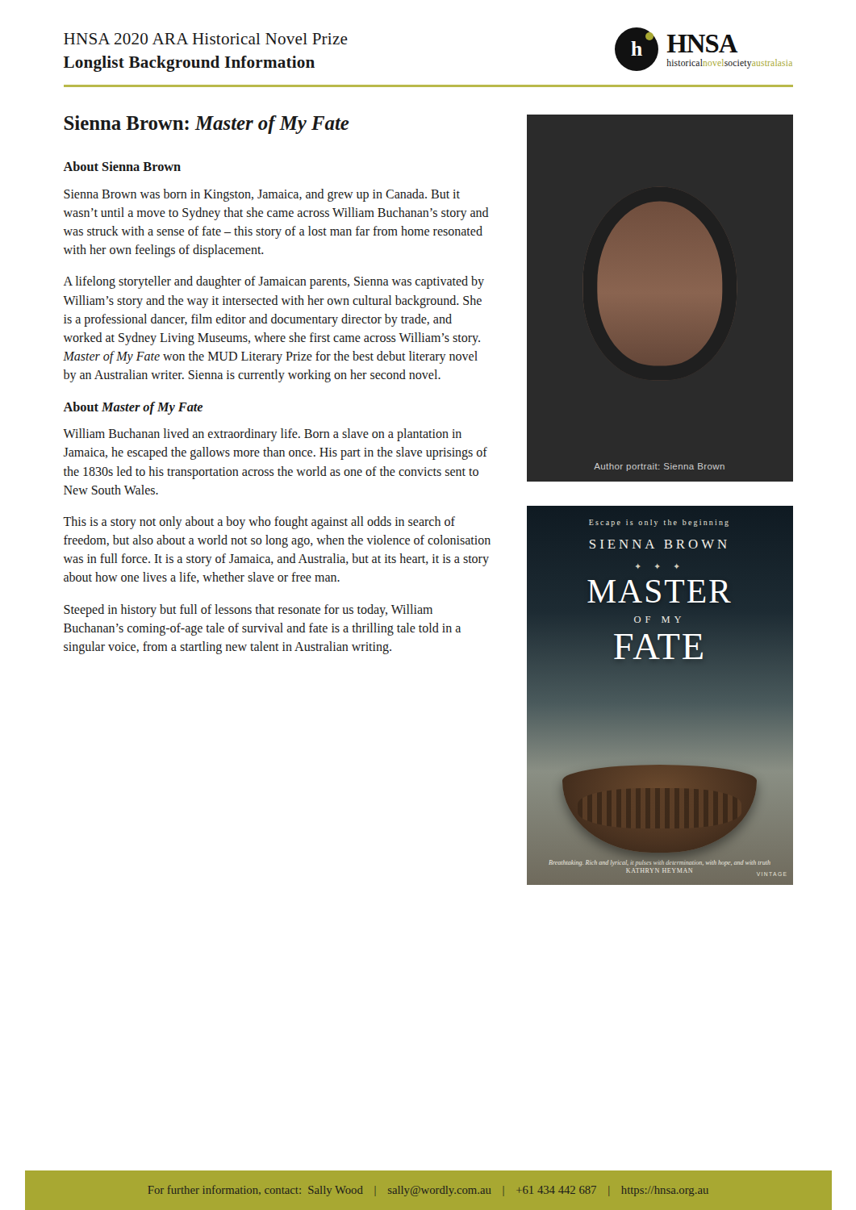HNSA 2020 ARA Historical Novel Prize Longlist Background Information
h
HNSA historical novel society australasia
Sienna Brown: Master of My Fate
About Sienna Brown
Sienna Brown was born in Kingston, Jamaica, and grew up in Canada. But it wasn’t until a move to Sydney that she came across William Buchanan’s story and was struck with a sense of fate – this story of a lost man far from home resonated with her own feelings of displacement.
A lifelong storyteller and daughter of Jamaican parents, Sienna was captivated by William’s story and the way it intersected with her own cultural background. She is a professional dancer, film editor and documentary director by trade, and worked at Sydney Living Museums, where she first came across William’s story. Master of My Fate won the MUD Literary Prize for the best debut literary novel by an Australian writer. Sienna is currently working on her second novel.
About Master of My Fate
William Buchanan lived an extraordinary life. Born a slave on a plantation in Jamaica, he escaped the gallows more than once. His part in the slave uprisings of the 1830s led to his transportation across the world as one of the convicts sent to New South Wales.
This is a story not only about a boy who fought against all odds in search of freedom, but also about a world not so long ago, when the violence of colonisation was in full force. It is a story of Jamaica, and Australia, but at its heart, it is a story about how one lives a life, whether slave or free man.
Steeped in history but full of lessons that resonate for us today, William Buchanan’s coming-of-age tale of survival and fate is a thrilling tale told in a singular voice, from a startling new talent in Australian writing.
Author portrait: Sienna Brown
Escape is only the beginning
SIENNA BROWN
✦ ✦ ✦
MASTER
OF MY
FATE
Breathtaking. Rich and lyrical, it pulses with determination, with hope, and with truth KATHRYN HEYMAN
VINTAGE
For further information, contact: Sally Wood | sally@wordly.com.au | +61 434 442 687 | https://hnsa.org.au